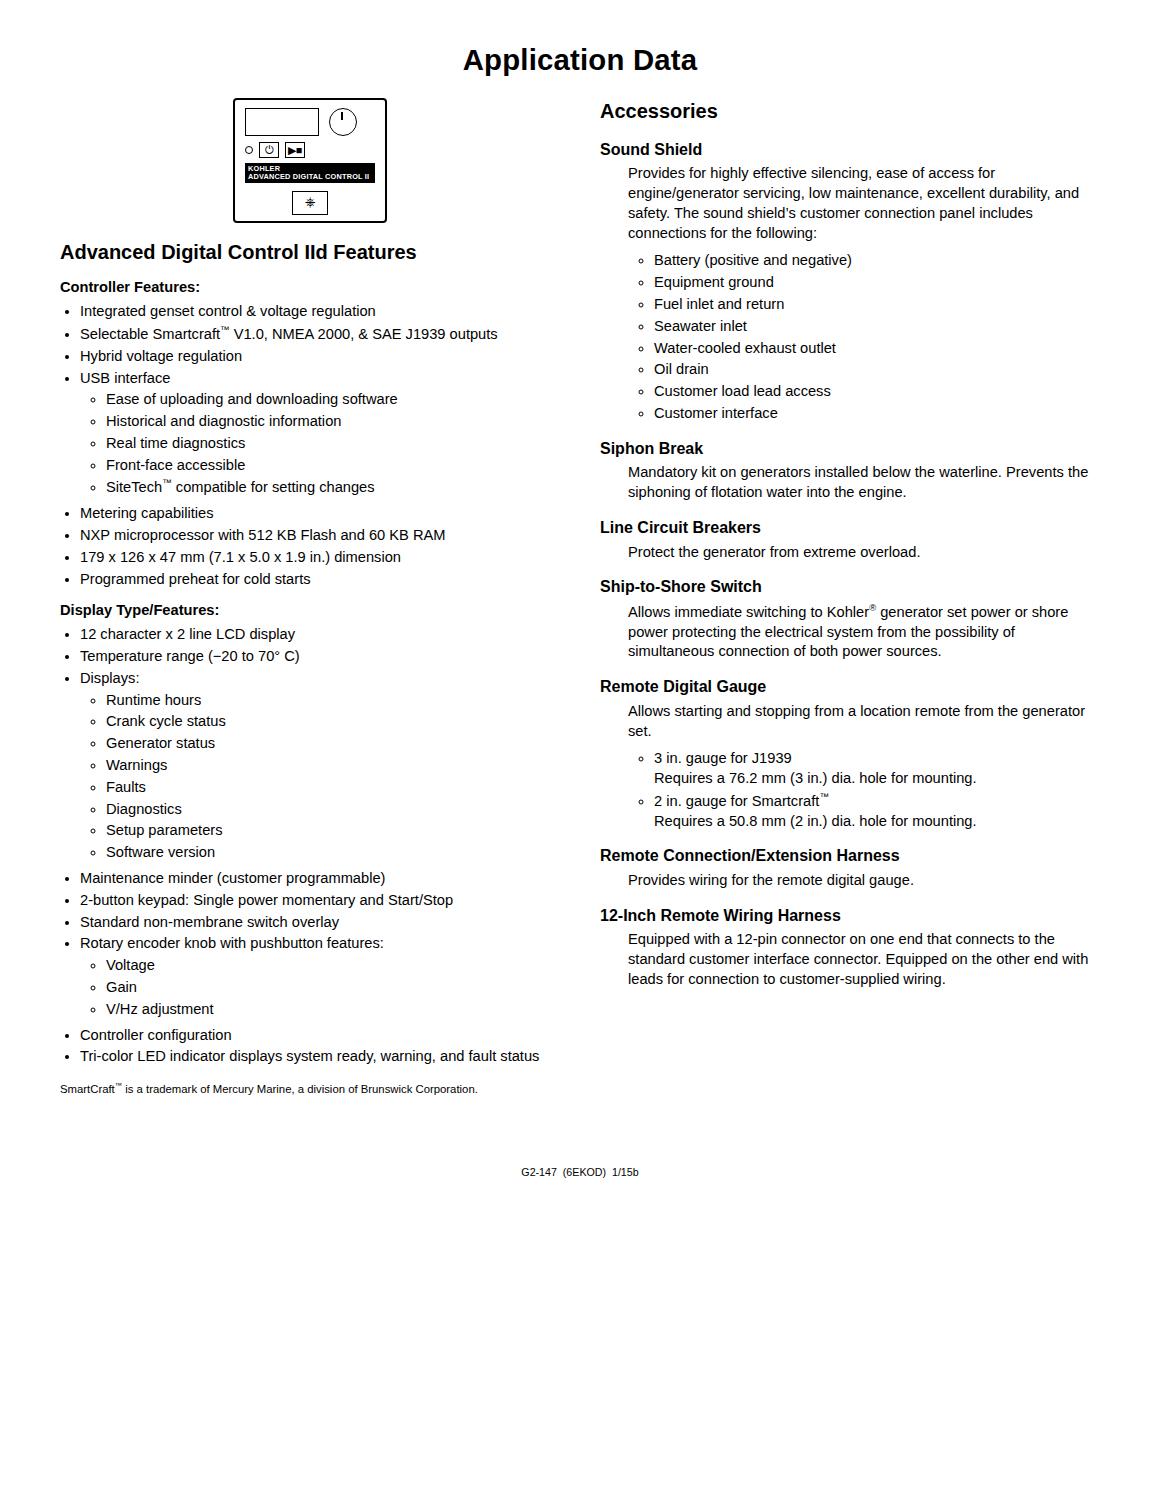Application Data
⏻ ▶■
KOHLER
ADVANCED DIGITAL CONTROL II
⎈
Advanced Digital Control IId Features
Controller Features:
Integrated genset control & voltage regulation
Selectable Smartcraft™ V1.0, NMEA 2000, & SAE J1939 outputs
Hybrid voltage regulation
USB interface
Ease of uploading and downloading software
Historical and diagnostic information
Real time diagnostics
Front-face accessible
SiteTech™ compatible for setting changes
Metering capabilities
NXP microprocessor with 512 KB Flash and 60 KB RAM
179 x 126 x 47 mm (7.1 x 5.0 x 1.9 in.) dimension
Programmed preheat for cold starts
Display Type/Features:
12 character x 2 line LCD display
Temperature range (−20 to 70° C)
Displays:
Runtime hours
Crank cycle status
Generator status
Warnings
Faults
Diagnostics
Setup parameters
Software version
Maintenance minder (customer programmable)
2-button keypad: Single power momentary and Start/Stop
Standard non-membrane switch overlay
Rotary encoder knob with pushbutton features:
Voltage
Gain
V/Hz adjustment
Controller configuration
Tri-color LED indicator displays system ready, warning, and fault status
SmartCraft™ is a trademark of Mercury Marine, a division of Brunswick Corporation.
Accessories
Sound Shield
Provides for highly effective silencing, ease of access for engine/generator servicing, low maintenance, excellent durability, and safety. The sound shield’s customer connection panel includes connections for the following:
Battery (positive and negative)
Equipment ground
Fuel inlet and return
Seawater inlet
Water-cooled exhaust outlet
Oil drain
Customer load lead access
Customer interface
Siphon Break
Mandatory kit on generators installed below the waterline. Prevents the siphoning of flotation water into the engine.
Line Circuit Breakers
Protect the generator from extreme overload.
Ship-to-Shore Switch
Allows immediate switching to Kohler® generator set power or shore power protecting the electrical system from the possibility of simultaneous connection of both power sources.
Remote Digital Gauge
Allows starting and stopping from a location remote from the generator set.
3 in. gauge for J1939
Requires a 76.2 mm (3 in.) dia. hole for mounting.
2 in. gauge for Smartcraft™
Requires a 50.8 mm (2 in.) dia. hole for mounting.
Remote Connection/Extension Harness
Provides wiring for the remote digital gauge.
12-Inch Remote Wiring Harness
Equipped with a 12-pin connector on one end that connects to the standard customer interface connector. Equipped on the other end with leads for connection to customer-supplied wiring.
G2-147 (6EKOD) 1/15b